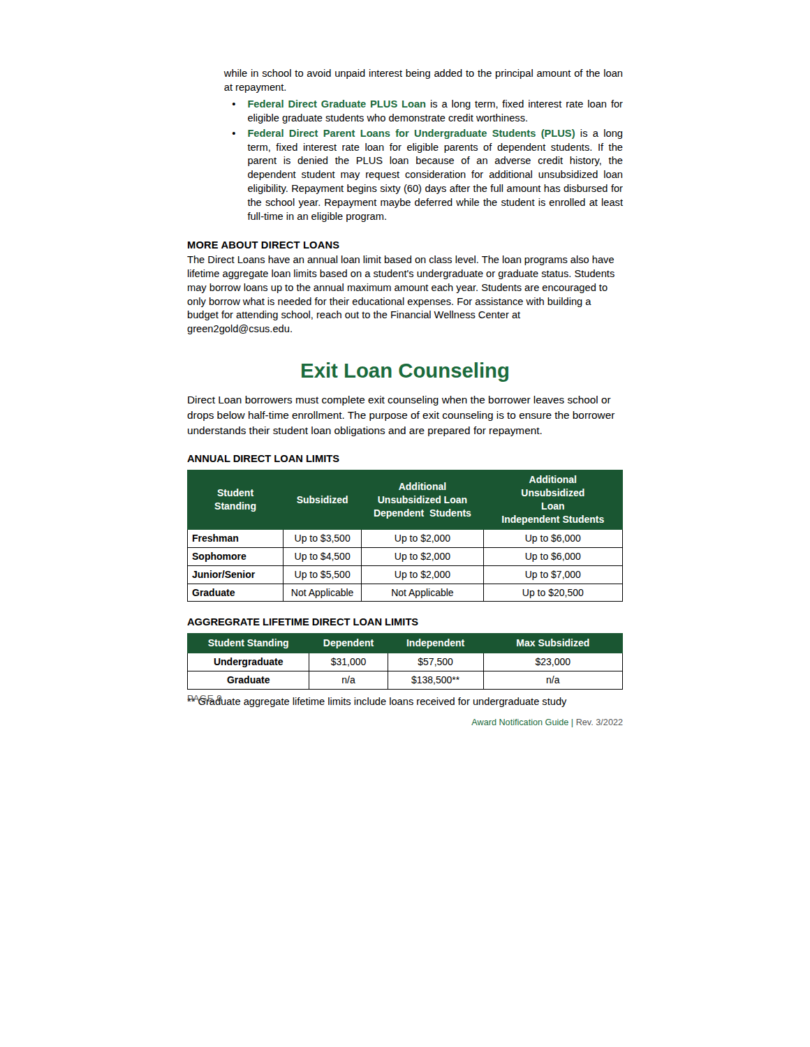while in school to avoid unpaid interest being added to the principal amount of the loan at repayment.
Federal Direct Graduate PLUS Loan is a long term, fixed interest rate loan for eligible graduate students who demonstrate credit worthiness.
Federal Direct Parent Loans for Undergraduate Students (PLUS) is a long term, fixed interest rate loan for eligible parents of dependent students. If the parent is denied the PLUS loan because of an adverse credit history, the dependent student may request consideration for additional unsubsidized loan eligibility. Repayment begins sixty (60) days after the full amount has disbursed for the school year. Repayment maybe deferred while the student is enrolled at least full-time in an eligible program.
MORE ABOUT DIRECT LOANS
The Direct Loans have an annual loan limit based on class level. The loan programs also have lifetime aggregate loan limits based on a student's undergraduate or graduate status. Students may borrow loans up to the annual maximum amount each year. Students are encouraged to only borrow what is needed for their educational expenses. For assistance with building a budget for attending school, reach out to the Financial Wellness Center at green2gold@csus.edu.
Exit Loan Counseling
Direct Loan borrowers must complete exit counseling when the borrower leaves school or drops below half-time enrollment. The purpose of exit counseling is to ensure the borrower understands their student loan obligations and are prepared for repayment.
ANNUAL DIRECT LOAN LIMITS
| Student Standing | Subsidized | Additional Unsubsidized Loan Dependent Students | Additional Unsubsidized Loan Independent Students |
| --- | --- | --- | --- |
| Freshman | Up to $3,500 | Up to $2,000 | Up to $6,000 |
| Sophomore | Up to $4,500 | Up to $2,000 | Up to $6,000 |
| Junior/Senior | Up to $5,500 | Up to $2,000 | Up to $7,000 |
| Graduate | Not Applicable | Not Applicable | Up to $20,500 |
AGGREGRATE LIFETIME DIRECT LOAN LIMITS
| Student Standing | Dependent | Independent | Max Subsidized |
| --- | --- | --- | --- |
| Undergraduate | $31,000 | $57,500 | $23,000 |
| Graduate | n/a | $138,500** | n/a |
** Graduate aggregate lifetime limits include loans received for undergraduate study
PAGE 9
Award Notification Guide | Rev. 3/2022